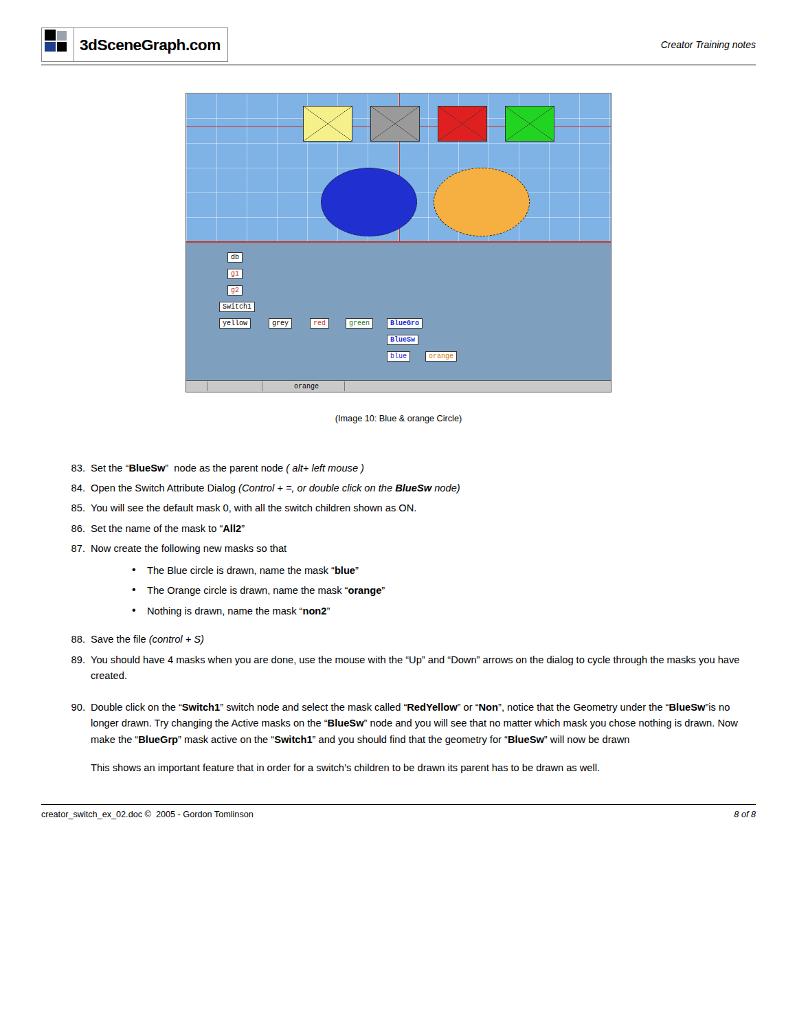3dSceneGraph.com
Creator Training notes
db
g1
g2
Switch1
yellow
grey
red
green
BlueGro
BlueSw
blue
orange
orange
(Image 10: Blue & orange Circle)
Set the “BlueSw” node as the parent node ( alt+ left mouse )
Open the Switch Attribute Dialog (Control + =, or double click on the BlueSw node)
You will see the default mask 0, with all the switch children shown as ON.
Set the name of the mask to “All2”
Now create the following new masks so that
The Blue circle is drawn, name the mask “blue”
The Orange circle is drawn, name the mask “orange”
Nothing is drawn, name the mask “non2”
Save the file (control + S)
You should have 4 masks when you are done, use the mouse with the “Up” and “Down” arrows on the dialog to cycle through the masks you have created.
Double click on the “Switch1” switch node and select the mask called “RedYellow” or “Non”, notice that the Geometry under the “BlueSw”is no longer drawn. Try changing the Active masks on the “BlueSw” node and you will see that no matter which mask you chose nothing is drawn. Now make the “BlueGrp” mask active on the “Switch1” and you should find that the geometry for “BlueSw” will now be drawn
This shows an important feature that in order for a switch’s children to be drawn its parent has to be drawn as well.
creator_switch_ex_02.doc © 2005 - Gordon Tomlinson
8 of 8